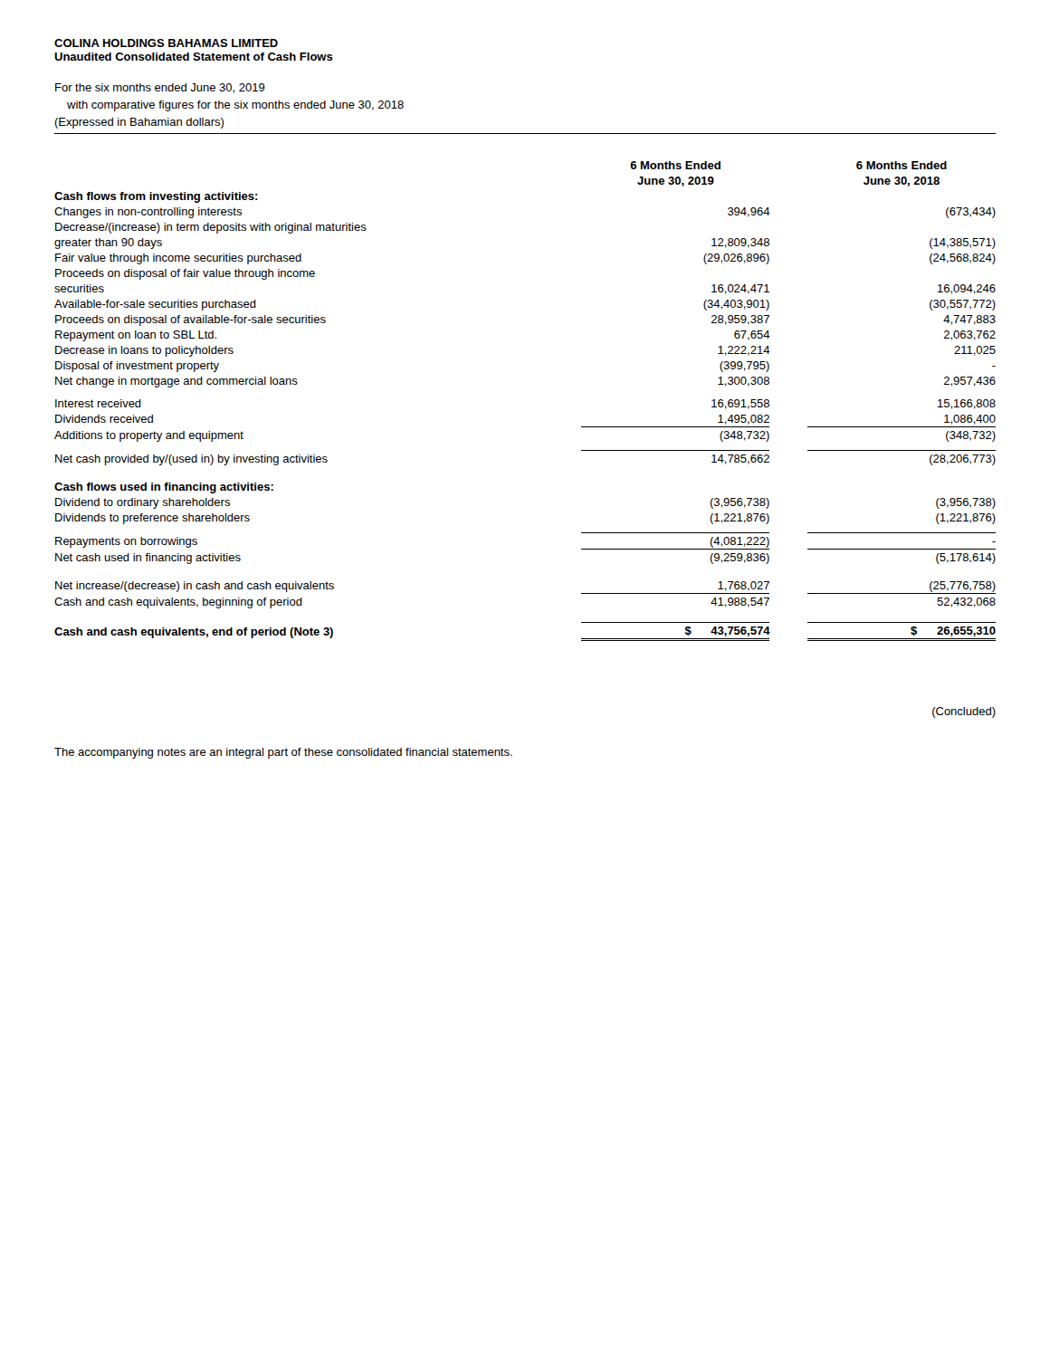COLINA HOLDINGS BAHAMAS LIMITED
Unaudited Consolidated Statement of Cash Flows
For the six months ended June 30, 2019 with comparative figures for the six months ended June 30, 2018 (Expressed in Bahamian dollars)
| | 6 Months Ended | | 6 Months Ended |
| | June 30, 2019 | | June 30, 2018 |
| Cash flows from investing activities: | | | |
| Changes in non-controlling interests | 394,964 | | (673,434) |
| Decrease/(increase) in term deposits with original maturities | | | |
| greater than 90 days | 12,809,348 | | (14,385,571) |
| Fair value through income securities purchased | (29,026,896) | | (24,568,824) |
| Proceeds on disposal of fair value through income | | | |
| securities | 16,024,471 | | 16,094,246 |
| Available-for-sale securities purchased | (34,403,901) | | (30,557,772) |
| Proceeds on disposal of available-for-sale securities | 28,959,387 | | 4,747,883 |
| Repayment on loan to SBL Ltd. | 67,654 | | 2,063,762 |
| Decrease in loans to policyholders | 1,222,214 | | 211,025 |
| Disposal of investment property | (399,795) | | - |
| Net change in mortgage and commercial loans | 1,300,308 | | 2,957,436 |
| Interest received | 16,691,558 | | 15,166,808 |
| Dividends received | 1,495,082 | | 1,086,400 |
| Additions to property and equipment | (348,732) | | (348,732) |
| Net cash provided by/(used in) by investing activities | 14,785,662 | | (28,206,773) |
| Cash flows used in financing activities: | | | |
| Dividend to ordinary shareholders | (3,956,738) | | (3,956,738) |
| Dividends to preference shareholders | (1,221,876) | | (1,221,876) |
| Repayments on borrowings | (4,081,222) | | - |
| Net cash used in financing activities | (9,259,836) | | (5,178,614) |
| Net increase/(decrease) in cash and cash equivalents | 1,768,027 | | (25,776,758) |
| Cash and cash equivalents, beginning of period | 41,988,547 | | 52,432,068 |
| Cash and cash equivalents, end of period (Note 3) | $ 43,756,574 | | $ 26,655,310 |
(Concluded)
The accompanying notes are an integral part of these consolidated financial statements.